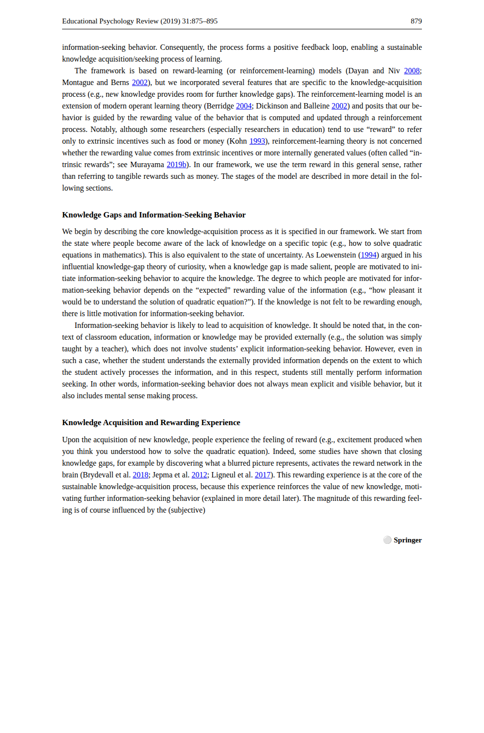Educational Psychology Review (2019) 31:875–895 879
information-seeking behavior. Consequently, the process forms a positive feedback loop, enabling a sustainable knowledge acquisition/seeking process of learning.
The framework is based on reward-learning (or reinforcement-learning) models (Dayan and Niv 2008; Montague and Berns 2002), but we incorporated several features that are specific to the knowledge-acquisition process (e.g., new knowledge provides room for further knowledge gaps). The reinforcement-learning model is an extension of modern operant learning theory (Berridge 2004; Dickinson and Balleine 2002) and posits that our behavior is guided by the rewarding value of the behavior that is computed and updated through a reinforcement process. Notably, although some researchers (especially researchers in education) tend to use “reward” to refer only to extrinsic incentives such as food or money (Kohn 1993), reinforcement-learning theory is not concerned whether the rewarding value comes from extrinsic incentives or more internally generated values (often called “intrinsic rewards”; see Murayama 2019b). In our framework, we use the term reward in this general sense, rather than referring to tangible rewards such as money. The stages of the model are described in more detail in the following sections.
Knowledge Gaps and Information-Seeking Behavior
We begin by describing the core knowledge-acquisition process as it is specified in our framework. We start from the state where people become aware of the lack of knowledge on a specific topic (e.g., how to solve quadratic equations in mathematics). This is also equivalent to the state of uncertainty. As Loewenstein (1994) argued in his influential knowledge-gap theory of curiosity, when a knowledge gap is made salient, people are motivated to initiate information-seeking behavior to acquire the knowledge. The degree to which people are motivated for information-seeking behavior depends on the “expected” rewarding value of the information (e.g., “how pleasant it would be to understand the solution of quadratic equation?”). If the knowledge is not felt to be rewarding enough, there is little motivation for information-seeking behavior.
Information-seeking behavior is likely to lead to acquisition of knowledge. It should be noted that, in the context of classroom education, information or knowledge may be provided externally (e.g., the solution was simply taught by a teacher), which does not involve students’ explicit information-seeking behavior. However, even in such a case, whether the student understands the externally provided information depends on the extent to which the student actively processes the information, and in this respect, students still mentally perform information seeking. In other words, information-seeking behavior does not always mean explicit and visible behavior, but it also includes mental sense making process.
Knowledge Acquisition and Rewarding Experience
Upon the acquisition of new knowledge, people experience the feeling of reward (e.g., excitement produced when you think you understood how to solve the quadratic equation). Indeed, some studies have shown that closing knowledge gaps, for example by discovering what a blurred picture represents, activates the reward network in the brain (Brydevall et al. 2018; Jepma et al. 2012; Ligneul et al. 2017). This rewarding experience is at the core of the sustainable knowledge-acquisition process, because this experience reinforces the value of new knowledge, motivating further information-seeking behavior (explained in more detail later). The magnitude of this rewarding feeling is of course influenced by the (subjective)
⚪ Springer